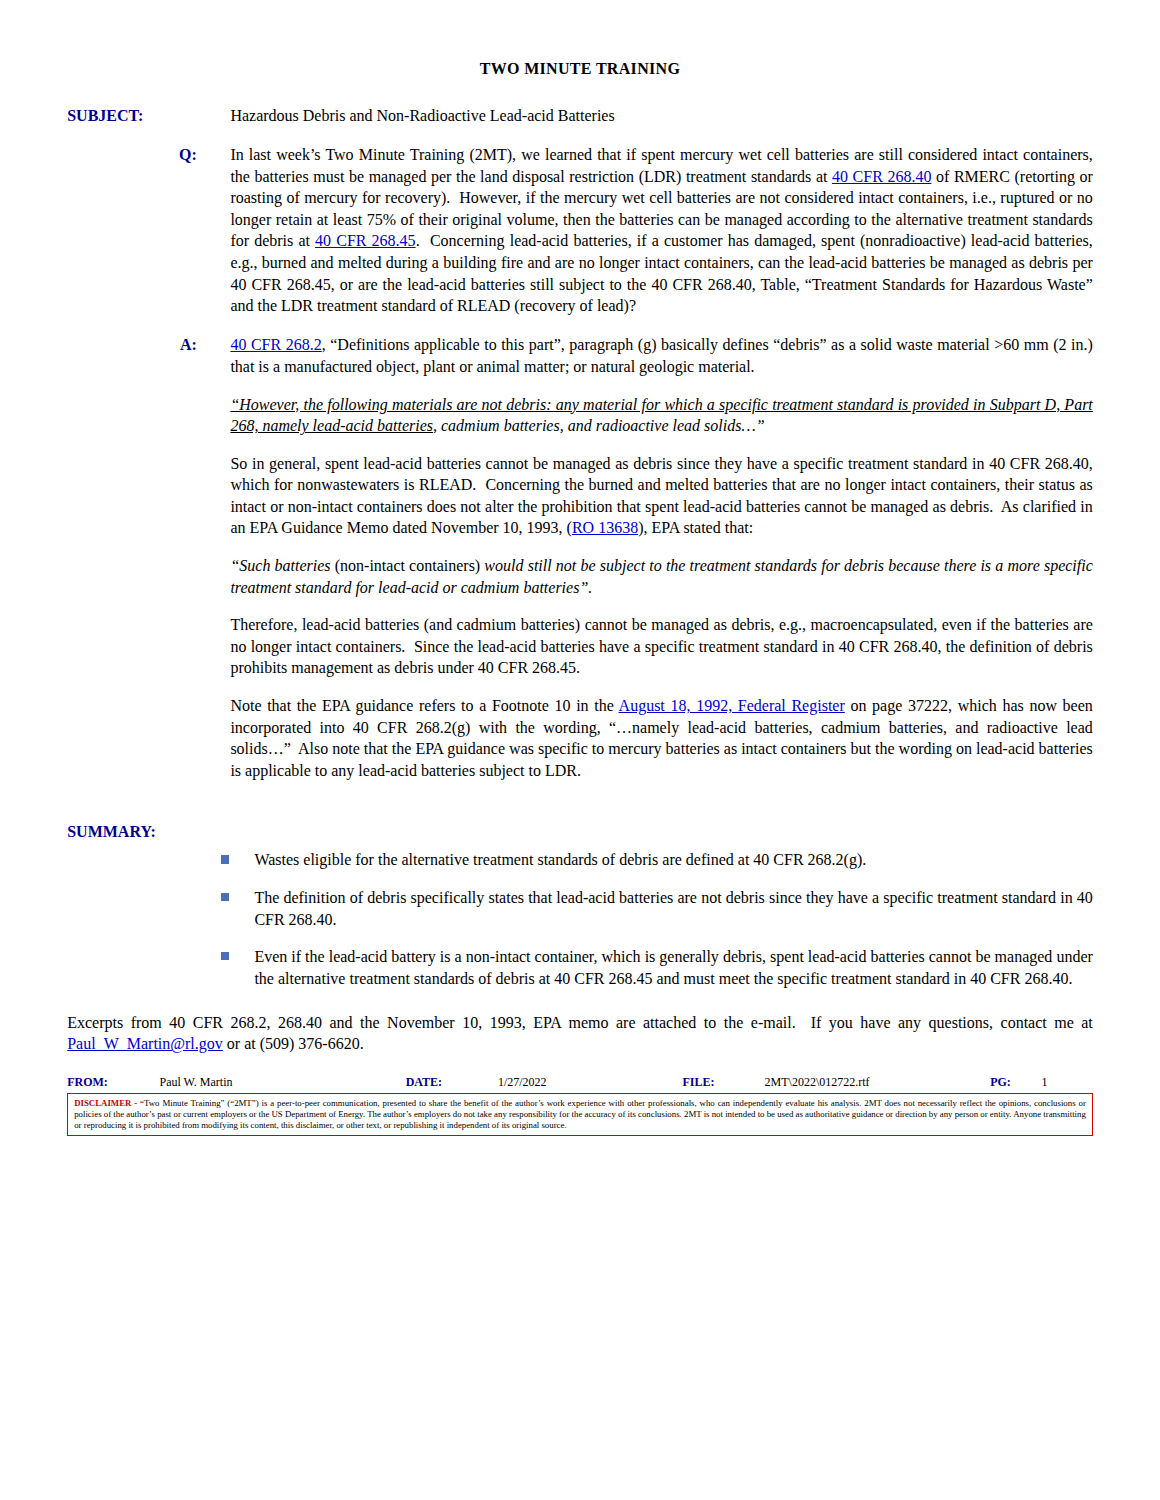TWO MINUTE TRAINING
| SUBJECT: | Hazardous Debris and Non-Radioactive Lead-acid Batteries |
| Q: | In last week’s Two Minute Training (2MT), we learned that if spent mercury wet cell batteries are still considered intact containers, the batteries must be managed per the land disposal restriction (LDR) treatment standards at 40 CFR 268.40 of RMERC (retorting or roasting of mercury for recovery). However, if the mercury wet cell batteries are not considered intact containers, i.e., ruptured or no longer retain at least 75% of their original volume, then the batteries can be managed according to the alternative treatment standards for debris at 40 CFR 268.45 . Concerning lead-acid batteries, if a customer has damaged, spent (nonradioactive) lead-acid batteries, e.g., burned and melted during a building fire and are no longer intact containers, can the lead-acid batteries be managed as debris per 40 CFR 268.45, or are the lead-acid batteries still subject to the 40 CFR 268.40, Table, “Treatment Standards for Hazardous Waste” and the LDR treatment standard of RLEAD (recovery of lead)? |
| A: | 40 CFR 268.2 , “Definitions applicable to this part”, paragraph (g) basically defines “debris” as a solid waste material >60 mm (2 in.) that is a manufactured object, plant or animal matter; or natural geologic material. “However, the following materials are not debris: any material for which a specific treatment standard is provided in Subpart D, Part 268, namely lead-acid batteries , cadmium batteries, and radioactive lead solids…” So in general, spent lead-acid batteries cannot be managed as debris since they have a specific treatment standard in 40 CFR 268.40, which for nonwastewaters is RLEAD. Concerning the burned and melted batteries that are no longer intact containers, their status as intact or non-intact containers does not alter the prohibition that spent lead-acid batteries cannot be managed as debris. As clarified in an EPA Guidance Memo dated November 10, 1993, ( RO 13638 ), EPA stated that: “Such batteries (non-intact containers) would still not be subject to the treatment standards for debris because there is a more specific treatment standard for lead-acid or cadmium batteries”. Therefore, lead-acid batteries (and cadmium batteries) cannot be managed as debris, e.g., macroencapsulated, even if the batteries are no longer intact containers. Since the lead-acid batteries have a specific treatment standard in 40 CFR 268.40, the definition of debris prohibits management as debris under 40 CFR 268.45. Note that the EPA guidance refers to a Footnote 10 in the August 18, 1992, Federal Register on page 37222, which has now been incorporated into 40 CFR 268.2(g) with the wording, “…namely lead-acid batteries, cadmium batteries, and radioactive lead solids…” Also note that the EPA guidance was specific to mercury batteries as intact containers but the wording on lead-acid batteries is applicable to any lead-acid batteries subject to LDR. |
SUMMARY:
Wastes eligible for the alternative treatment standards of debris are defined at 40 CFR 268.2(g).
The definition of debris specifically states that lead-acid batteries are not debris since they have a specific treatment standard in 40 CFR 268.40.
Even if the lead-acid battery is a non-intact container, which is generally debris, spent lead-acid batteries cannot be managed under the alternative treatment standards of debris at 40 CFR 268.45 and must meet the specific treatment standard in 40 CFR 268.40.
Excerpts from 40 CFR 268.2, 268.40 and the November 10, 1993, EPA memo are attached to the e-mail. If you have any questions, contact me at Paul_W_Martin@rl.gov or at (509) 376-6620.
| FROM: | Paul W. Martin | DATE: | 1/27/2022 | FILE: | 2MT\2022\012722.rtf | PG: | 1 |
DISCLAIMER - “Two Minute Training” (“2MT”) is a peer-to-peer communication, presented to share the benefit of the author’s work experience with other professionals, who can independently evaluate his analysis. 2MT does not necessarily reflect the opinions, conclusions or policies of the author’s past or current employers or the US Department of Energy. The author’s employers do not take any responsibility for the accuracy of its conclusions. 2MT is not intended to be used as authoritative guidance or direction by any person or entity. Anyone transmitting or reproducing it is prohibited from modifying its content, this disclaimer, or other text, or republishing it independent of its original source.